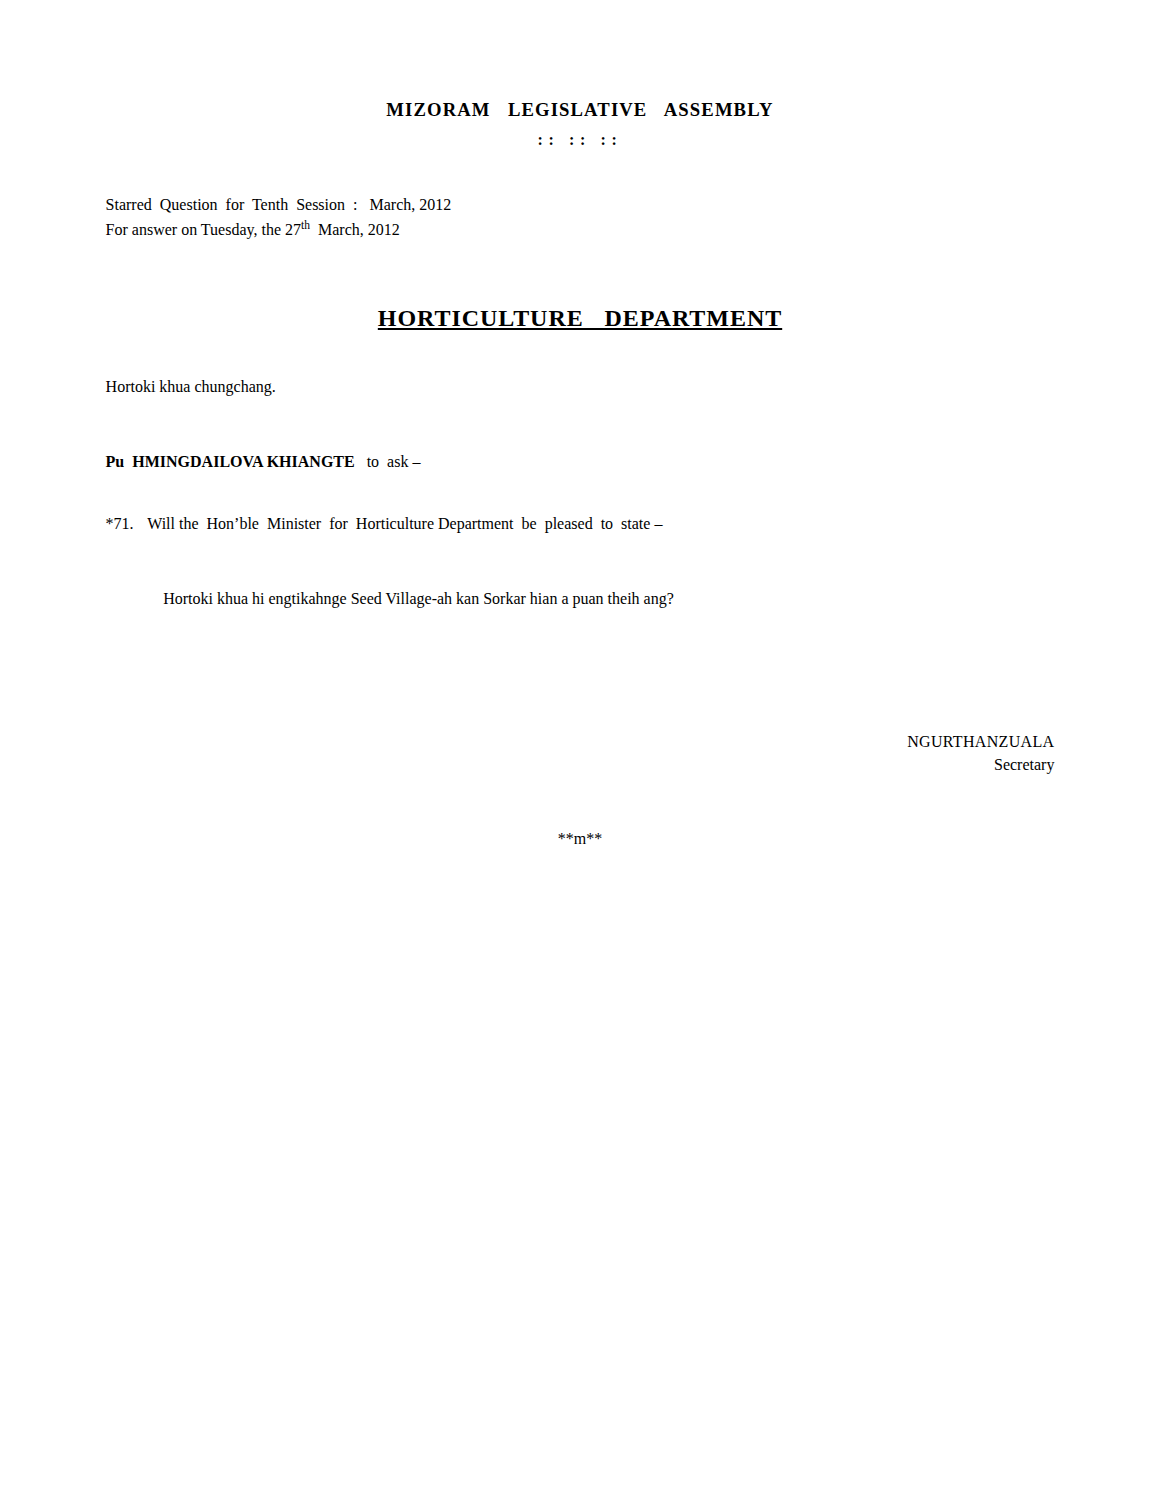MIZORAM LEGISLATIVE ASSEMBLY
:: :: ::
Starred Question for Tenth Session : March, 2012
For answer on Tuesday, the 27th March, 2012
HORTICULTURE DEPARTMENT
Hortoki khua chungchang.
Pu HMINGDAILOVA KHIANGTE to ask –
*71.
Will the Hon’ble Minister for Horticulture Department be pleased to state –
Hortoki khua hi engtikahnge Seed Village-ah kan Sorkar hian a puan theih ang?
NGURTHANZUALA
Secretary
**m**